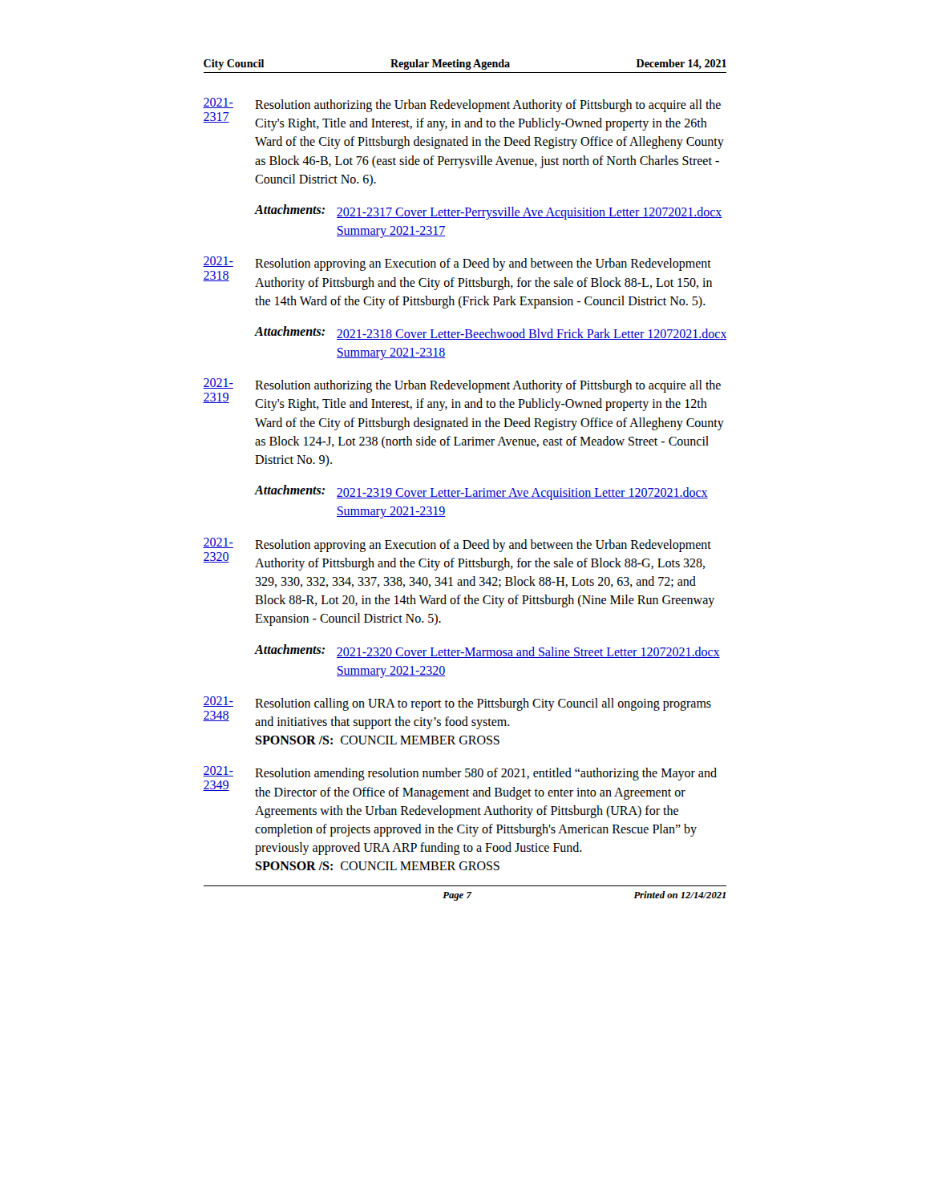City Council
Regular Meeting Agenda
December 14, 2021
| 2021-2317 | Resolution authorizing the Urban Redevelopment Authority of Pittsburgh to acquire all the City's Right, Title and Interest, if any, in and to the Publicly-Owned property in the 26th Ward of the City of Pittsburgh designated in the Deed Registry Office of Allegheny County as Block 46-B, Lot 76 (east side of Perrysville Avenue, just north of North Charles Street - Council District No. 6). |
| | Attachments: | 2021-2317 Cover Letter-Perrysville Ave Acquisition Letter 12072021.docx Summary 2021-2317 |
| 2021-2318 | Resolution approving an Execution of a Deed by and between the Urban Redevelopment Authority of Pittsburgh and the City of Pittsburgh, for the sale of Block 88-L, Lot 150, in the 14th Ward of the City of Pittsburgh (Frick Park Expansion - Council District No. 5). |
| | Attachments: | 2021-2318 Cover Letter-Beechwood Blvd Frick Park Letter 12072021.docx Summary 2021-2318 |
| 2021-2319 | Resolution authorizing the Urban Redevelopment Authority of Pittsburgh to acquire all the City's Right, Title and Interest, if any, in and to the Publicly-Owned property in the 12th Ward of the City of Pittsburgh designated in the Deed Registry Office of Allegheny County as Block 124-J, Lot 238 (north side of Larimer Avenue, east of Meadow Street - Council District No. 9). |
| | Attachments: | 2021-2319 Cover Letter-Larimer Ave Acquisition Letter 12072021.docx Summary 2021-2319 |
| 2021-2320 | Resolution approving an Execution of a Deed by and between the Urban Redevelopment Authority of Pittsburgh and the City of Pittsburgh, for the sale of Block 88-G, Lots 328, 329, 330, 332, 334, 337, 338, 340, 341 and 342; Block 88-H, Lots 20, 63, and 72; and Block 88-R, Lot 20, in the 14th Ward of the City of Pittsburgh (Nine Mile Run Greenway Expansion - Council District No. 5). |
| | Attachments: | 2021-2320 Cover Letter-Marmosa and Saline Street Letter 12072021.docx Summary 2021-2320 |
| 2021-2348 | Resolution calling on URA to report to the Pittsburgh City Council all ongoing programs and initiatives that support the city’s food system. SPONSOR /S: COUNCIL MEMBER GROSS |
| 2021-2349 | Resolution amending resolution number 580 of 2021, entitled “authorizing the Mayor and the Director of the Office of Management and Budget to enter into an Agreement or Agreements with the Urban Redevelopment Authority of Pittsburgh (URA) for the completion of projects approved in the City of Pittsburgh's American Rescue Plan” by previously approved URA ARP funding to a Food Justice Fund. SPONSOR /S: COUNCIL MEMBER GROSS |
Page 7
Printed on 12/14/2021